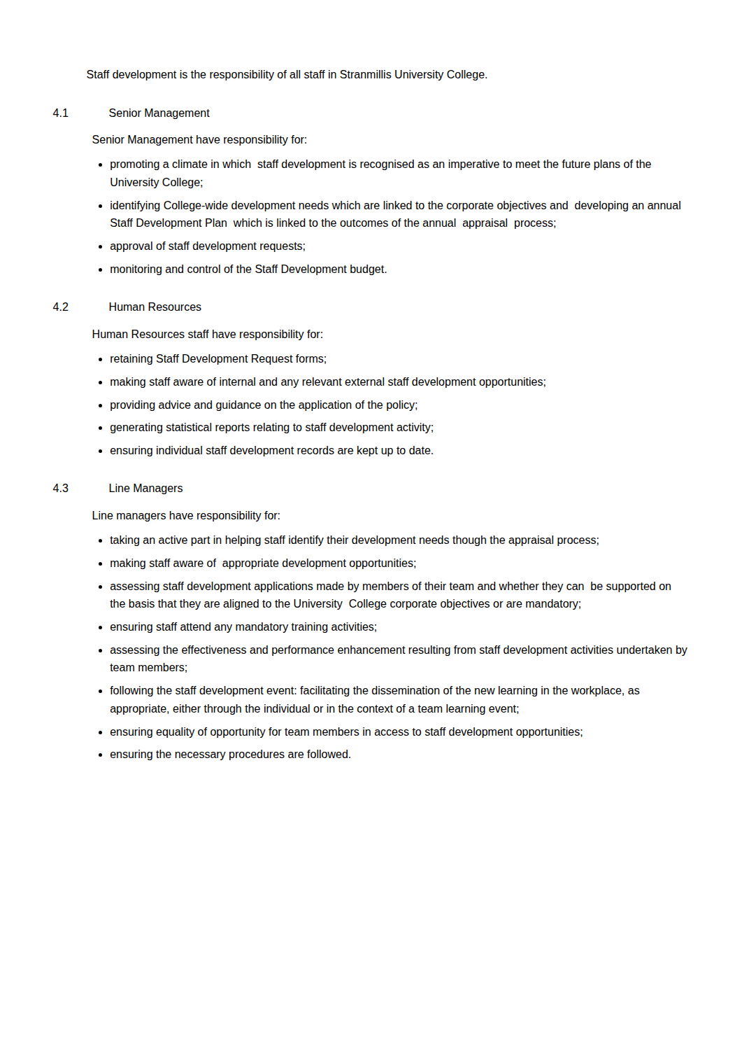Staff development is the responsibility of all staff in Stranmillis University College.
4.1 Senior Management
Senior Management have responsibility for:
promoting a climate in which staff development is recognised as an imperative to meet the future plans of the University College;
identifying College-wide development needs which are linked to the corporate objectives and developing an annual Staff Development Plan which is linked to the outcomes of the annual appraisal process;
approval of staff development requests;
monitoring and control of the Staff Development budget.
4.2 Human Resources
Human Resources staff have responsibility for:
retaining Staff Development Request forms;
making staff aware of internal and any relevant external staff development opportunities;
providing advice and guidance on the application of the policy;
generating statistical reports relating to staff development activity;
ensuring individual staff development records are kept up to date.
4.3 Line Managers
Line managers have responsibility for:
taking an active part in helping staff identify their development needs though the appraisal process;
making staff aware of appropriate development opportunities;
assessing staff development applications made by members of their team and whether they can be supported on the basis that they are aligned to the University College corporate objectives or are mandatory;
ensuring staff attend any mandatory training activities;
assessing the effectiveness and performance enhancement resulting from staff development activities undertaken by team members;
following the staff development event: facilitating the dissemination of the new learning in the workplace, as appropriate, either through the individual or in the context of a team learning event;
ensuring equality of opportunity for team members in access to staff development opportunities;
ensuring the necessary procedures are followed.